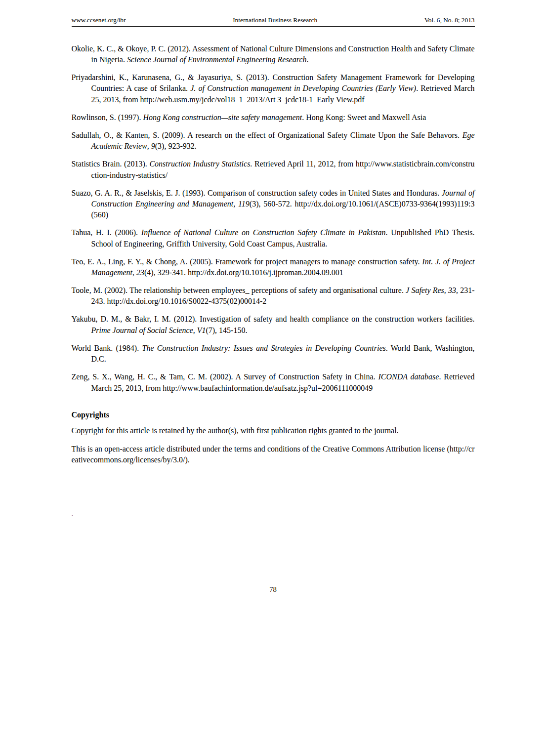www.ccsenet.org/ibr International Business Research Vol. 6, No. 8; 2013
Okolie, K. C., & Okoye, P. C. (2012). Assessment of National Culture Dimensions and Construction Health and Safety Climate in Nigeria. Science Journal of Environmental Engineering Research.
Priyadarshini, K., Karunasena, G., & Jayasuriya, S. (2013). Construction Safety Management Framework for Developing Countries: A case of Srilanka. J. of Construction management in Developing Countries (Early View). Retrieved March 25, 2013, from http://web.usm.my/jcdc/vol18_1_2013/Art 3_jcdc18-1_Early View.pdf
Rowlinson, S. (1997). Hong Kong construction—site safety management. Hong Kong: Sweet and Maxwell Asia
Sadullah, O., & Kanten, S. (2009). A research on the effect of Organizational Safety Climate Upon the Safe Behavors. Ege Academic Review, 9(3), 923-932.
Statistics Brain. (2013). Construction Industry Statistics. Retrieved April 11, 2012, from http://www.statisticbrain.com/construction-industry-statistics/
Suazo, G. A. R., & Jaselskis, E. J. (1993). Comparison of construction safety codes in United States and Honduras. Journal of Construction Engineering and Management, 119(3), 560-572. http://dx.doi.org/10.1061/(ASCE)0733-9364(1993)119:3(560)
Tahua, H. I. (2006). Influence of National Culture on Construction Safety Climate in Pakistan. Unpublished PhD Thesis. School of Engineering, Griffith University, Gold Coast Campus, Australia.
Teo, E. A., Ling, F. Y., & Chong, A. (2005). Framework for project managers to manage construction safety. Int. J. of Project Management, 23(4), 329-341. http://dx.doi.org/10.1016/j.ijproman.2004.09.001
Toole, M. (2002). The relationship between employees_ perceptions of safety and organisational culture. J Safety Res, 33, 231-243. http://dx.doi.org/10.1016/S0022-4375(02)00014-2
Yakubu, D. M., & Bakr, I. M. (2012). Investigation of safety and health compliance on the construction workers facilities. Prime Journal of Social Science, V1(7), 145-150.
World Bank. (1984). The Construction Industry: Issues and Strategies in Developing Countries. World Bank, Washington, D.C.
Zeng, S. X., Wang, H. C., & Tam, C. M. (2002). A Survey of Construction Safety in China. ICONDA database. Retrieved March 25, 2013, from http://www.baufachinformation.de/aufsatz.jsp?ul=2006111000049
Copyrights
Copyright for this article is retained by the author(s), with first publication rights granted to the journal.
This is an open-access article distributed under the terms and conditions of the Creative Commons Attribution license (http://creativecommons.org/licenses/by/3.0/).
.
78